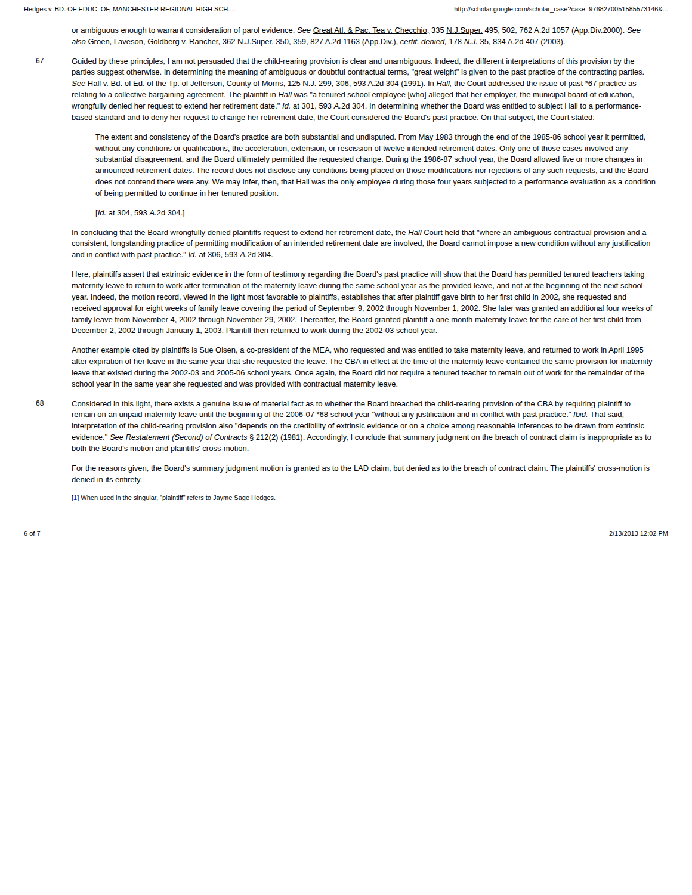Hedges v. BD. OF EDUC. OF, MANCHESTER REGIONAL HIGH SCH....
http://scholar.google.com/scholar_case?case=9768270051585573146&...
or ambiguous enough to warrant consideration of parol evidence. See Great Atl. & Pac. Tea v. Checchio, 335 N.J.Super. 495, 502, 762 A.2d 1057 (App.Div.2000). See also Groen, Laveson, Goldberg v. Rancher, 362 N.J.Super. 350, 359, 827 A.2d 1163 (App.Div.), certif. denied, 178 N.J. 35, 834 A.2d 407 (2003).
67 Guided by these principles, I am not persuaded that the child-rearing provision is clear and unambiguous. Indeed, the different interpretations of this provision by the parties suggest otherwise. In determining the meaning of ambiguous or doubtful contractual terms, "great weight" is given to the past practice of the contracting parties. See Hall v. Bd. of Ed. of the Tp. of Jefferson, County of Morris, 125 N.J. 299, 306, 593 A.2d 304 (1991). In Hall, the Court addressed the issue of past *67 practice as relating to a collective bargaining agreement. The plaintiff in Hall was "a tenured school employee [who] alleged that her employer, the municipal board of education, wrongfully denied her request to extend her retirement date." Id. at 301, 593 A. 2d 304. In determining whether the Board was entitled to subject Hall to a performance-based standard and to deny her request to change her retirement date, the Court considered the Board's past practice. On that subject, the Court stated:
The extent and consistency of the Board's practice are both substantial and undisputed. From May 1983 through the end of the 1985-86 school year it permitted, without any conditions or qualifications, the acceleration, extension, or rescission of twelve intended retirement dates. Only one of those cases involved any substantial disagreement, and the Board ultimately permitted the requested change. During the 1986-87 school year, the Board allowed five or more changes in announced retirement dates. The record does not disclose any conditions being placed on those modifications nor rejections of any such requests, and the Board does not contend there were any. We may infer, then, that Hall was the only employee during those four years subjected to a performance evaluation as a condition of being permitted to continue in her tenured position.
[Id. at 304, 593 A. 2d 304.]
In concluding that the Board wrongfully denied plaintiffs request to extend her retirement date, the Hall Court held that "where an ambiguous contractual provision and a consistent, longstanding practice of permitting modification of an intended retirement date are involved, the Board cannot impose a new condition without any justification and in conflict with past practice." Id. at 306, 593 A. 2d 304.
Here, plaintiffs assert that extrinsic evidence in the form of testimony regarding the Board's past practice will show that the Board has permitted tenured teachers taking maternity leave to return to work after termination of the maternity leave during the same school year as the provided leave, and not at the beginning of the next school year. Indeed, the motion record, viewed in the light most favorable to plaintiffs, establishes that after plaintiff gave birth to her first child in 2002, she requested and received approval for eight weeks of family leave covering the period of September 9, 2002 through November 1, 2002. She later was granted an additional four weeks of family leave from November 4, 2002 through November 29, 2002. Thereafter, the Board granted plaintiff a one month maternity leave for the care of her first child from December 2, 2002 through January 1, 2003. Plaintiff then returned to work during the 2002-03 school year.
Another example cited by plaintiffs is Sue Olsen, a co-president of the MEA, who requested and was entitled to take maternity leave, and returned to work in April 1995 after expiration of her leave in the same year that she requested the leave. The CBA in effect at the time of the maternity leave contained the same provision for maternity leave that existed during the 2002-03 and 2005-06 school years. Once again, the Board did not require a tenured teacher to remain out of work for the remainder of the school year in the same year she requested and was provided with contractual maternity leave.
68 Considered in this light, there exists a genuine issue of material fact as to whether the Board breached the child-rearing provision of the CBA by requiring plaintiff to remain on an unpaid maternity leave until the beginning of the 2006-07 *68 school year "without any justification and in conflict with past practice." Ibid. That said, interpretation of the child-rearing provision also "depends on the credibility of extrinsic evidence or on a choice among reasonable inferences to be drawn from extrinsic evidence." See Restatement (Second) of Contracts § 212(2) (1981). Accordingly, I conclude that summary judgment on the breach of contract claim is inappropriate as to both the Board's motion and plaintiffs' cross-motion.
For the reasons given, the Board's summary judgment motion is granted as to the LAD claim, but denied as to the breach of contract claim. The plaintiffs' cross-motion is denied in its entirety.
[1] When used in the singular, "plaintiff" refers to Jayme Sage Hedges.
6 of 7
2/13/2013 12:02 PM